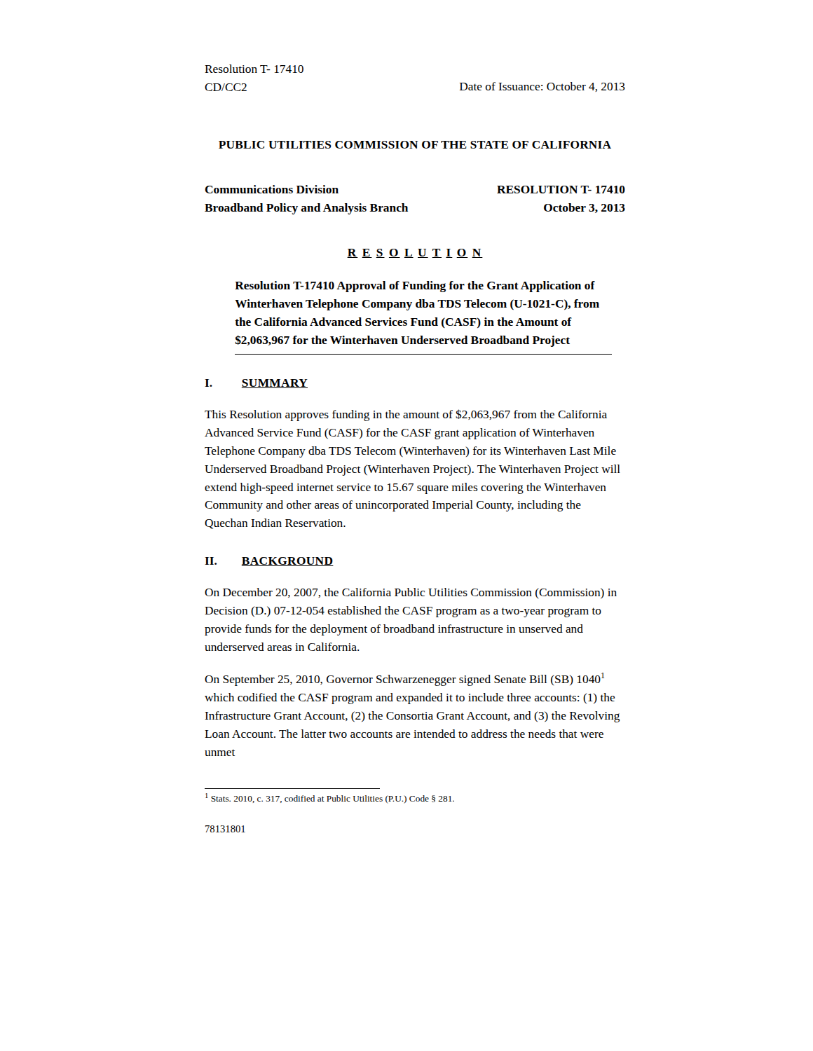Resolution T- 17410
CD/CC2
Date of Issuance: October 4, 2013
PUBLIC UTILITIES COMMISSION OF THE STATE OF CALIFORNIA
Communications Division
Broadband Policy and Analysis Branch
RESOLUTION T- 17410
October 3, 2013
R E S O L U T I O N
Resolution T-17410 Approval of Funding for the Grant Application of Winterhaven Telephone Company dba TDS Telecom (U-1021-C), from the California Advanced Services Fund (CASF) in the Amount of $2,063,967 for the Winterhaven Underserved Broadband Project
I. SUMMARY
This Resolution approves funding in the amount of $2,063,967 from the California Advanced Service Fund (CASF) for the CASF grant application of Winterhaven Telephone Company dba TDS Telecom (Winterhaven) for its Winterhaven Last Mile Underserved Broadband Project (Winterhaven Project). The Winterhaven Project will extend high-speed internet service to 15.67 square miles covering the Winterhaven Community and other areas of unincorporated Imperial County, including the Quechan Indian Reservation.
II. BACKGROUND
On December 20, 2007, the California Public Utilities Commission (Commission) in Decision (D.) 07-12-054 established the CASF program as a two-year program to provide funds for the deployment of broadband infrastructure in unserved and underserved areas in California.
On September 25, 2010, Governor Schwarzenegger signed Senate Bill (SB) 10401 which codified the CASF program and expanded it to include three accounts: (1) the Infrastructure Grant Account, (2) the Consortia Grant Account, and (3) the Revolving Loan Account. The latter two accounts are intended to address the needs that were unmet
1 Stats. 2010, c. 317, codified at Public Utilities (P.U.) Code § 281.
78131801